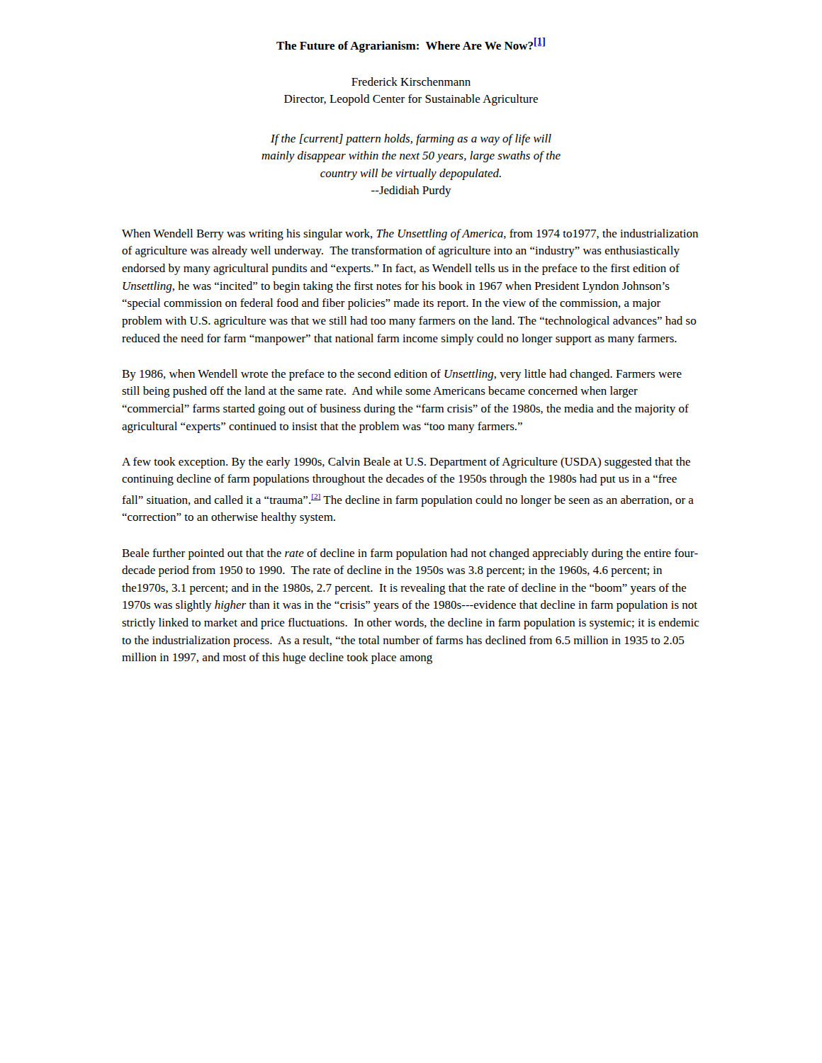The Future of Agrarianism: Where Are We Now?[1]
Frederick Kirschenmann
Director, Leopold Center for Sustainable Agriculture
If the [current] pattern holds, farming as a way of life will
mainly disappear within the next 50 years, large swaths of the
country will be virtually depopulated.
--Jedidiah Purdy
When Wendell Berry was writing his singular work, The Unsettling of America, from 1974 to1977, the industrialization of agriculture was already well underway. The transformation of agriculture into an “industry” was enthusiastically endorsed by many agricultural pundits and “experts.” In fact, as Wendell tells us in the preface to the first edition of Unsettling, he was “incited” to begin taking the first notes for his book in 1967 when President Lyndon Johnson’s “special commission on federal food and fiber policies” made its report. In the view of the commission, a major problem with U.S. agriculture was that we still had too many farmers on the land. The “technological advances” had so reduced the need for farm “manpower” that national farm income simply could no longer support as many farmers.
By 1986, when Wendell wrote the preface to the second edition of Unsettling, very little had changed. Farmers were still being pushed off the land at the same rate. And while some Americans became concerned when larger “commercial” farms started going out of business during the “farm crisis” of the 1980s, the media and the majority of agricultural “experts” continued to insist that the problem was “too many farmers.”
A few took exception. By the early 1990s, Calvin Beale at U.S. Department of Agriculture (USDA) suggested that the continuing decline of farm populations throughout the decades of the 1950s through the 1980s had put us in a “free fall” situation, and called it a “trauma”.[2] The decline in farm population could no longer be seen as an aberration, or a “correction” to an otherwise healthy system.
Beale further pointed out that the rate of decline in farm population had not changed appreciably during the entire four-decade period from 1950 to 1990. The rate of decline in the 1950s was 3.8 percent; in the 1960s, 4.6 percent; in the1970s, 3.1 percent; and in the 1980s, 2.7 percent. It is revealing that the rate of decline in the “boom” years of the 1970s was slightly higher than it was in the “crisis” years of the 1980s---evidence that decline in farm population is not strictly linked to market and price fluctuations. In other words, the decline in farm population is systemic; it is endemic to the industrialization process. As a result, “the total number of farms has declined from 6.5 million in 1935 to 2.05 million in 1997, and most of this huge decline took place among